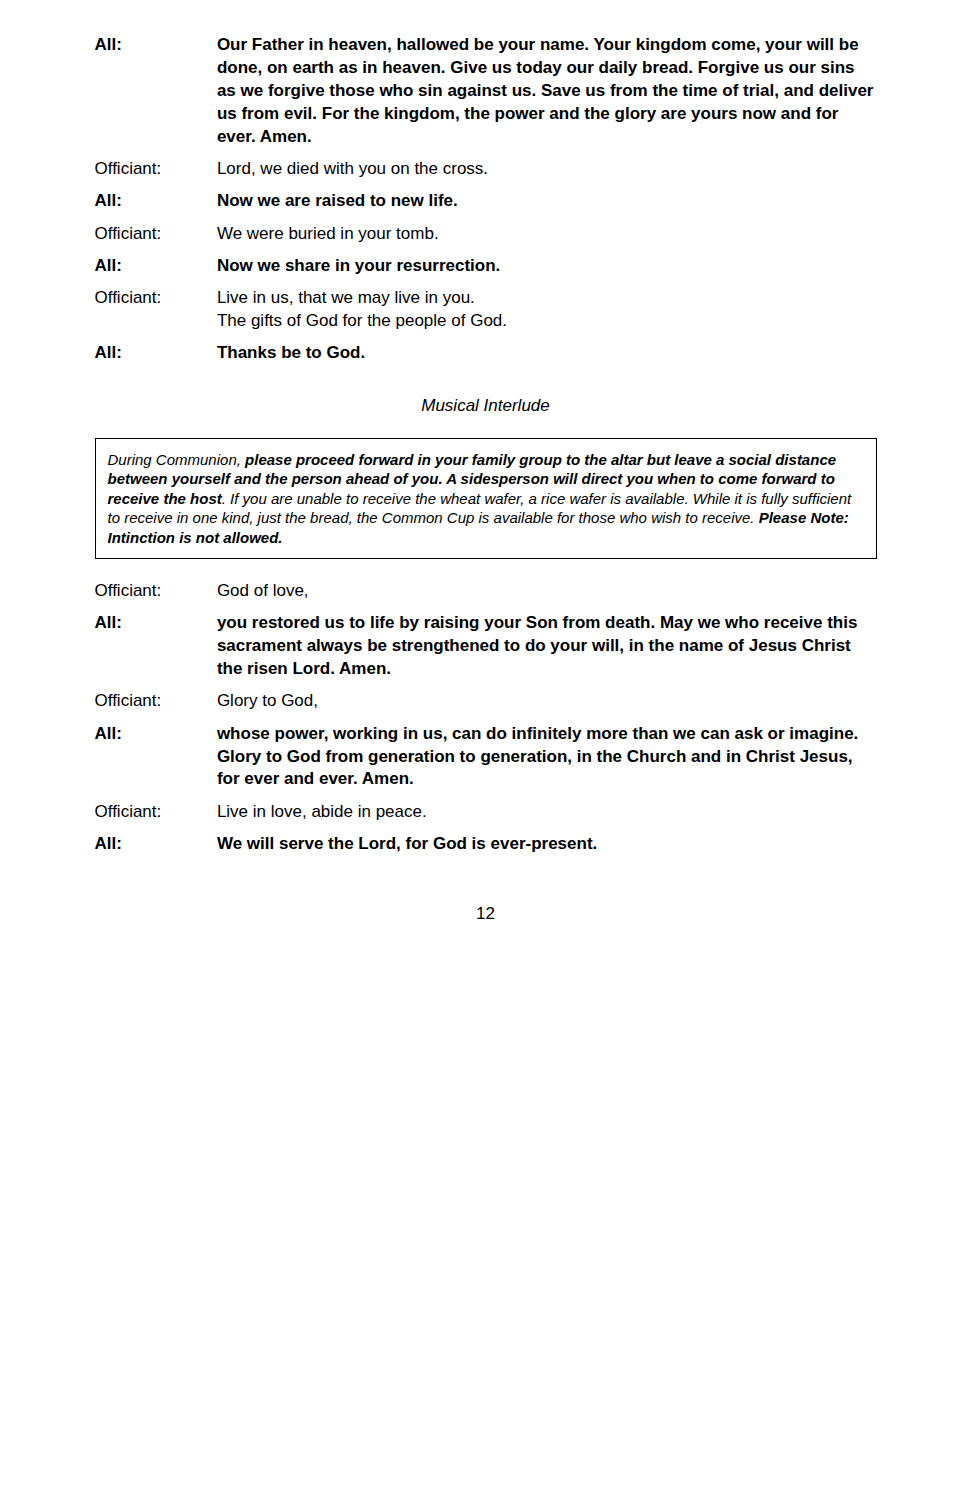| All: | Our Father in heaven, hallowed be your name. Your kingdom come, your will be done, on earth as in heaven. Give us today our daily bread. Forgive us our sins as we forgive those who sin against us. Save us from the time of trial, and deliver us from evil. For the kingdom, the power and the glory are yours now and for ever. Amen. |
| Officiant: | Lord, we died with you on the cross. |
| All: | Now we are raised to new life. |
| Officiant: | We were buried in your tomb. |
| All: | Now we share in your resurrection. |
| Officiant: | Live in us, that we may live in you. The gifts of God for the people of God. |
| All: | Thanks be to God. |
Musical Interlude
During Communion, please proceed forward in your family group to the altar but leave a social distance between yourself and the person ahead of you. A sidesperson will direct you when to come forward to receive the host. If you are unable to receive the wheat wafer, a rice wafer is available. While it is fully sufficient to receive in one kind, just the bread, the Common Cup is available for those who wish to receive. Please Note: Intinction is not allowed.
| Officiant: | God of love, |
| All: | you restored us to life by raising your Son from death. May we who receive this sacrament always be strengthened to do your will, in the name of Jesus Christ the risen Lord. Amen. |
| Officiant: | Glory to God, |
| All: | whose power, working in us, can do infinitely more than we can ask or imagine. Glory to God from generation to generation, in the Church and in Christ Jesus, for ever and ever. Amen. |
| Officiant: | Live in love, abide in peace. |
| All: | We will serve the Lord, for God is ever-present. |
12